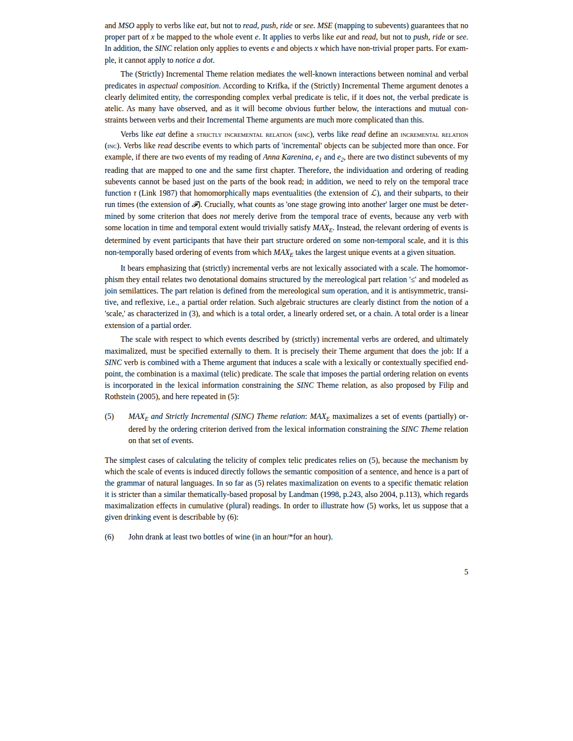and MSO apply to verbs like eat, but not to read, push, ride or see. MSE (mapping to subevents) guarantees that no proper part of x be mapped to the whole event e. It applies to verbs like eat and read, but not to push, ride or see. In addition, the SINC relation only applies to events e and objects x which have non-trivial proper parts. For example, it cannot apply to notice a dot.
The (Strictly) Incremental Theme relation mediates the well-known interactions between nominal and verbal predicates in aspectual composition. According to Krifka, if the (Strictly) Incremental Theme argument denotes a clearly delimited entity, the corresponding complex verbal predicate is telic, if it does not, the verbal predicate is atelic. As many have observed, and as it will become obvious further below, the interactions and mutual constraints between verbs and their Incremental Theme arguments are much more complicated than this.
Verbs like eat define a strictly incremental relation (sinc), verbs like read define an incremental relation (inc). Verbs like read describe events to which parts of 'incremental' objects can be subjected more than once. For example, if there are two events of my reading of Anna Karenina, e1 and e2, there are two distinct subevents of my reading that are mapped to one and the same first chapter. Therefore, the individuation and ordering of reading subevents cannot be based just on the parts of the book read; in addition, we need to rely on the temporal trace function τ (Link 1987) that homomorphically maps eventualities (the extension of ℒ), and their subparts, to their run times (the extension of 𝓕). Crucially, what counts as 'one stage growing into another' larger one must be determined by some criterion that does not merely derive from the temporal trace of events, because any verb with some location in time and temporal extent would trivially satisfy MAXE. Instead, the relevant ordering of events is determined by event participants that have their part structure ordered on some non-temporal scale, and it is this non-temporally based ordering of events from which MAXE takes the largest unique events at a given situation.
It bears emphasizing that (strictly) incremental verbs are not lexically associated with a scale. The homomorphism they entail relates two denotational domains structured by the mereological part relation '≤' and modeled as join semilattices. The part relation is defined from the mereological sum operation, and it is antisymmetric, transitive, and reflexive, i.e., a partial order relation. Such algebraic structures are clearly distinct from the notion of a 'scale,' as characterized in (3), and which is a total order, a linearly ordered set, or a chain. A total order is a linear extension of a partial order.
The scale with respect to which events described by (strictly) incremental verbs are ordered, and ultimately maximalized, must be specified externally to them. It is precisely their Theme argument that does the job: If a SINC verb is combined with a Theme argument that induces a scale with a lexically or contextually specified endpoint, the combination is a maximal (telic) predicate. The scale that imposes the partial ordering relation on events is incorporated in the lexical information constraining the SINC Theme relation, as also proposed by Filip and Rothstein (2005), and here repeated in (5):
(5)
MAXE and Strictly Incremental (SINC) Theme relation: MAXE maximalizes a set of events (partially) ordered by the ordering criterion derived from the lexical information constraining the SINC Theme relation on that set of events.
The simplest cases of calculating the telicity of complex telic predicates relies on (5), because the mechanism by which the scale of events is induced directly follows the semantic composition of a sentence, and hence is a part of the grammar of natural languages. In so far as (5) relates maximalization on events to a specific thematic relation it is stricter than a similar thematically-based proposal by Landman (1998, p.243, also 2004, p.113), which regards maximalization effects in cumulative (plural) readings. In order to illustrate how (5) works, let us suppose that a given drinking event is describable by (6):
(6)
John drank at least two bottles of wine (in an hour/*for an hour).
5